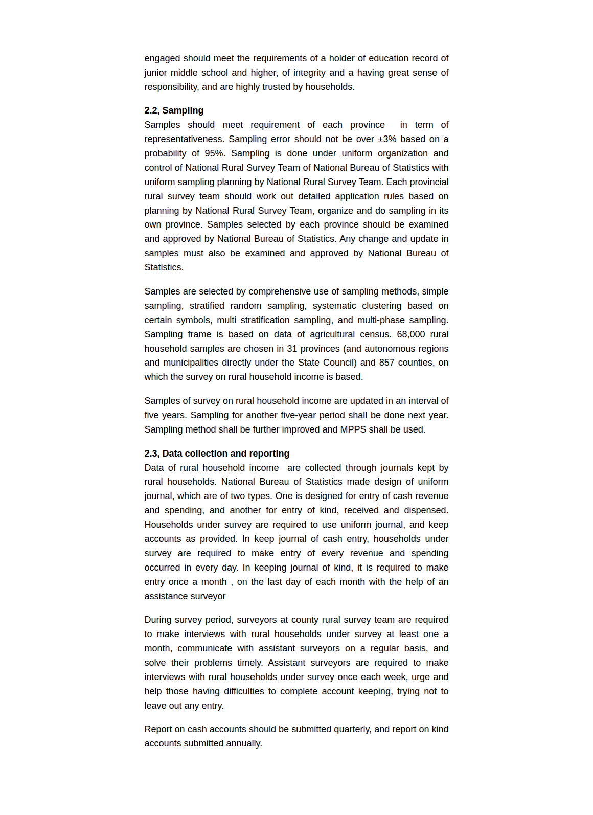engaged should meet the requirements of a holder of education record of junior middle school and higher, of integrity and a having great sense of responsibility, and are highly trusted by households.
2.2, Sampling
Samples should meet requirement of each province in term of representativeness. Sampling error should not be over ±3% based on a probability of 95%. Sampling is done under uniform organization and control of National Rural Survey Team of National Bureau of Statistics with uniform sampling planning by National Rural Survey Team. Each provincial rural survey team should work out detailed application rules based on planning by National Rural Survey Team, organize and do sampling in its own province. Samples selected by each province should be examined and approved by National Bureau of Statistics. Any change and update in samples must also be examined and approved by National Bureau of Statistics.
Samples are selected by comprehensive use of sampling methods, simple sampling, stratified random sampling, systematic clustering based on certain symbols, multi stratification sampling, and multi-phase sampling. Sampling frame is based on data of agricultural census. 68,000 rural household samples are chosen in 31 provinces (and autonomous regions and municipalities directly under the State Council) and 857 counties, on which the survey on rural household income is based.
Samples of survey on rural household income are updated in an interval of five years. Sampling for another five-year period shall be done next year. Sampling method shall be further improved and MPPS shall be used.
2.3, Data collection and reporting
Data of rural household income are collected through journals kept by rural households. National Bureau of Statistics made design of uniform journal, which are of two types. One is designed for entry of cash revenue and spending, and another for entry of kind, received and dispensed. Households under survey are required to use uniform journal, and keep accounts as provided. In keep journal of cash entry, households under survey are required to make entry of every revenue and spending occurred in every day. In keeping journal of kind, it is required to make entry once a month , on the last day of each month with the help of an assistance surveyor
During survey period, surveyors at county rural survey team are required to make interviews with rural households under survey at least one a month, communicate with assistant surveyors on a regular basis, and solve their problems timely. Assistant surveyors are required to make interviews with rural households under survey once each week, urge and help those having difficulties to complete account keeping, trying not to leave out any entry.
Report on cash accounts should be submitted quarterly, and report on kind accounts submitted annually.